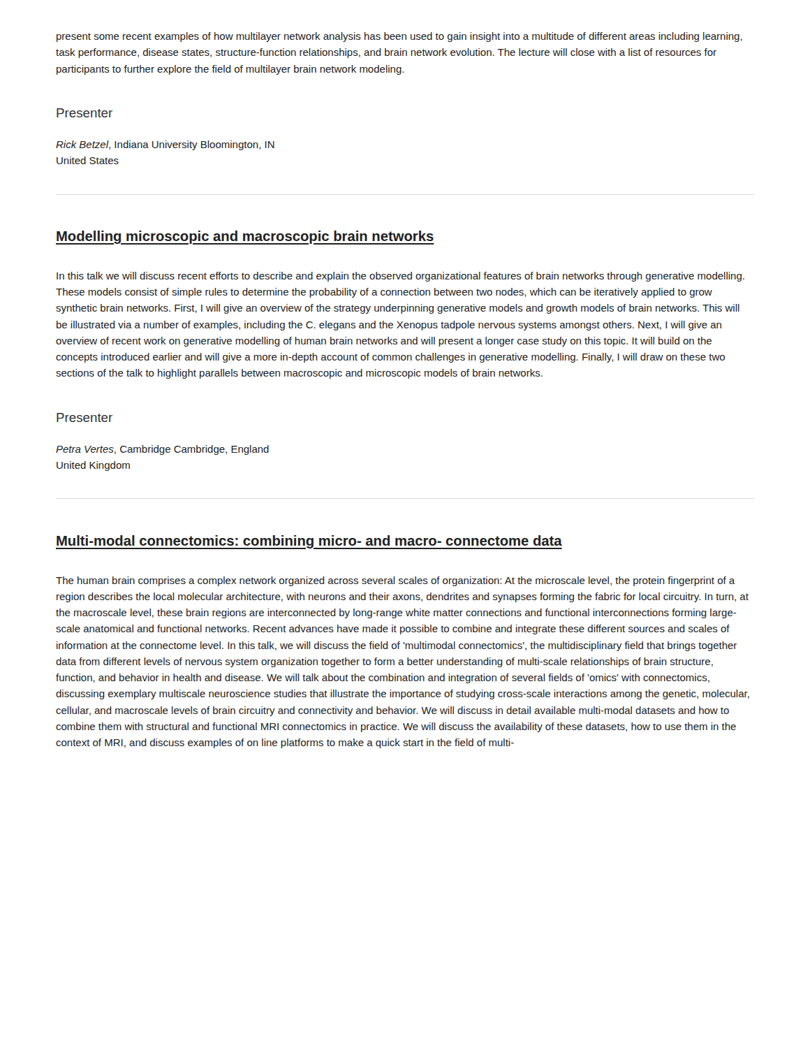present some recent examples of how multilayer network analysis has been used to gain insight into a multitude of different areas including learning, task performance, disease states, structure-function relationships, and brain network evolution. The lecture will close with a list of resources for participants to further explore the field of multilayer brain network modeling.
Presenter
Rick Betzel, Indiana University Bloomington, IN
United States
Modelling microscopic and macroscopic brain networks
In this talk we will discuss recent efforts to describe and explain the observed organizational features of brain networks through generative modelling. These models consist of simple rules to determine the probability of a connection between two nodes, which can be iteratively applied to grow synthetic brain networks. First, I will give an overview of the strategy underpinning generative models and growth models of brain networks. This will be illustrated via a number of examples, including the C. elegans and the Xenopus tadpole nervous systems amongst others. Next, I will give an overview of recent work on generative modelling of human brain networks and will present a longer case study on this topic. It will build on the concepts introduced earlier and will give a more in-depth account of common challenges in generative modelling. Finally, I will draw on these two sections of the talk to highlight parallels between macroscopic and microscopic models of brain networks.
Presenter
Petra Vertes, Cambridge Cambridge, England
United Kingdom
Multi-modal connectomics: combining micro- and macro- connectome data
The human brain comprises a complex network organized across several scales of organization: At the microscale level, the protein fingerprint of a region describes the local molecular architecture, with neurons and their axons, dendrites and synapses forming the fabric for local circuitry. In turn, at the macroscale level, these brain regions are interconnected by long-range white matter connections and functional interconnections forming large-scale anatomical and functional networks. Recent advances have made it possible to combine and integrate these different sources and scales of information at the connectome level. In this talk, we will discuss the field of 'multimodal connectomics', the multidisciplinary field that brings together data from different levels of nervous system organization together to form a better understanding of multi-scale relationships of brain structure, function, and behavior in health and disease. We will talk about the combination and integration of several fields of 'omics' with connectomics, discussing exemplary multiscale neuroscience studies that illustrate the importance of studying cross-scale interactions among the genetic, molecular, cellular, and macroscale levels of brain circuitry and connectivity and behavior. We will discuss in detail available multi-modal datasets and how to combine them with structural and functional MRI connectomics in practice. We will discuss the availability of these datasets, how to use them in the context of MRI, and discuss examples of on line platforms to make a quick start in the field of multi-